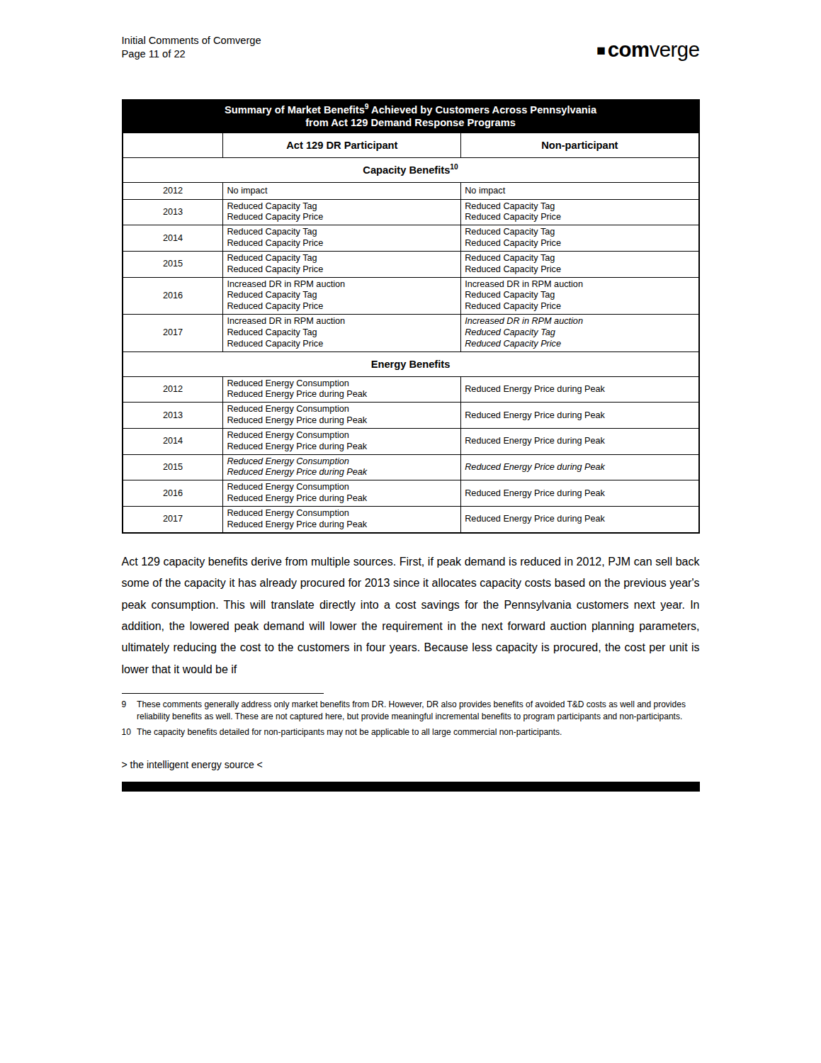Initial Comments of Comverge
Page 11 of 22
■comverge
| Summary of Market Benefits 9 Achieved by Customers Across Pennsylvania from Act 129 Demand Response Programs |
| --- |
| | Act 129 DR Participant | Non-participant |
| Capacity Benefits 10 |
| 2012 | No impact | No impact |
| 2013 | Reduced Capacity Tag Reduced Capacity Price | Reduced Capacity Tag Reduced Capacity Price |
| 2014 | Reduced Capacity Tag Reduced Capacity Price | Reduced Capacity Tag Reduced Capacity Price |
| 2015 | Reduced Capacity Tag Reduced Capacity Price | Reduced Capacity Tag Reduced Capacity Price |
| 2016 | Increased DR in RPM auction Reduced Capacity Tag Reduced Capacity Price | Increased DR in RPM auction Reduced Capacity Tag Reduced Capacity Price |
| 2017 | Increased DR in RPM auction Reduced Capacity Tag Reduced Capacity Price | Increased DR in RPM auction Reduced Capacity Tag Reduced Capacity Price |
| Energy Benefits |
| 2012 | Reduced Energy Consumption Reduced Energy Price during Peak | Reduced Energy Price during Peak |
| 2013 | Reduced Energy Consumption Reduced Energy Price during Peak | Reduced Energy Price during Peak |
| 2014 | Reduced Energy Consumption Reduced Energy Price during Peak | Reduced Energy Price during Peak |
| 2015 | Reduced Energy Consumption Reduced Energy Price during Peak | Reduced Energy Price during Peak |
| 2016 | Reduced Energy Consumption Reduced Energy Price during Peak | Reduced Energy Price during Peak |
| 2017 | Reduced Energy Consumption Reduced Energy Price during Peak | Reduced Energy Price during Peak |
Act 129 capacity benefits derive from multiple sources. First, if peak demand is reduced in 2012, PJM can sell back some of the capacity it has already procured for 2013 since it allocates capacity costs based on the previous year's peak consumption. This will translate directly into a cost savings for the Pennsylvania customers next year. In addition, the lowered peak demand will lower the requirement in the next forward auction planning parameters, ultimately reducing the cost to the customers in four years. Because less capacity is procured, the cost per unit is lower that it would be if
9 These comments generally address only market benefits from DR. However, DR also provides benefits of avoided T&D costs as well and provides reliability benefits as well. These are not captured here, but provide meaningful incremental benefits to program participants and non-participants.
10 The capacity benefits detailed for non-participants may not be applicable to all large commercial non-participants.
> the intelligent energy source <